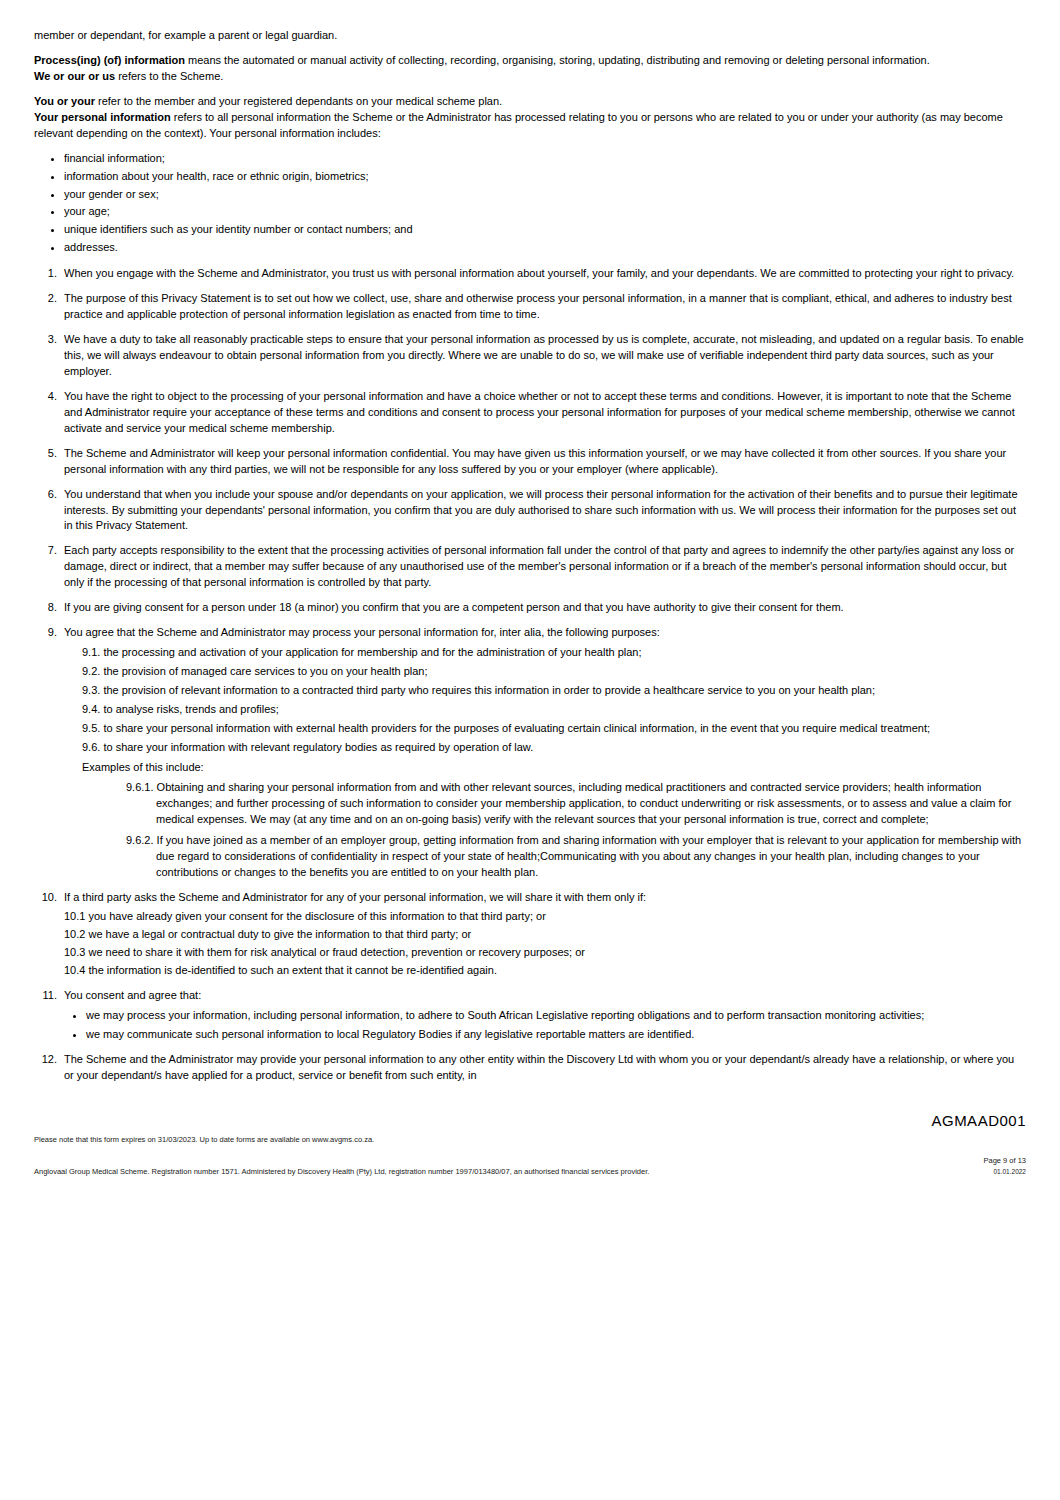member or dependant, for example a parent or legal guardian.
Process(ing) (of) information means the automated or manual activity of collecting, recording, organising, storing, updating, distributing and removing or deleting personal information.
We or our or us refers to the Scheme.
You or your refer to the member and your registered dependants on your medical scheme plan.
Your personal information refers to all personal information the Scheme or the Administrator has processed relating to you or persons who are related to you or under your authority (as may become relevant depending on the context). Your personal information includes:
financial information;
information about your health, race or ethnic origin, biometrics;
your gender or sex;
your age;
unique identifiers such as your identity number or contact numbers; and
addresses.
When you engage with the Scheme and Administrator, you trust us with personal information about yourself, your family, and your dependants. We are committed to protecting your right to privacy.
The purpose of this Privacy Statement is to set out how we collect, use, share and otherwise process your personal information, in a manner that is compliant, ethical, and adheres to industry best practice and applicable protection of personal information legislation as enacted from time to time.
We have a duty to take all reasonably practicable steps to ensure that your personal information as processed by us is complete, accurate, not misleading, and updated on a regular basis. To enable this, we will always endeavour to obtain personal information from you directly. Where we are unable to do so, we will make use of verifiable independent third party data sources, such as your employer.
You have the right to object to the processing of your personal information and have a choice whether or not to accept these terms and conditions. However, it is important to note that the Scheme and Administrator require your acceptance of these terms and conditions and consent to process your personal information for purposes of your medical scheme membership, otherwise we cannot activate and service your medical scheme membership.
The Scheme and Administrator will keep your personal information confidential. You may have given us this information yourself, or we may have collected it from other sources. If you share your personal information with any third parties, we will not be responsible for any loss suffered by you or your employer (where applicable).
You understand that when you include your spouse and/or dependants on your application, we will process their personal information for the activation of their benefits and to pursue their legitimate interests. By submitting your dependants' personal information, you confirm that you are duly authorised to share such information with us. We will process their information for the purposes set out in this Privacy Statement.
Each party accepts responsibility to the extent that the processing activities of personal information fall under the control of that party and agrees to indemnify the other party/ies against any loss or damage, direct or indirect, that a member may suffer because of any unauthorised use of the member's personal information or if a breach of the member's personal information should occur, but only if the processing of that personal information is controlled by that party.
If you are giving consent for a person under 18 (a minor) you confirm that you are a competent person and that you have authority to give their consent for them.
You agree that the Scheme and Administrator may process your personal information for, inter alia, the following purposes:
9.1. the processing and activation of your application for membership and for the administration of your health plan;
9.2. the provision of managed care services to you on your health plan;
9.3. the provision of relevant information to a contracted third party who requires this information in order to provide a healthcare service to you on your health plan;
9.4. to analyse risks, trends and profiles;
9.5. to share your personal information with external health providers for the purposes of evaluating certain clinical information, in the event that you require medical treatment;
9.6. to share your information with relevant regulatory bodies as required by operation of law.
Examples of this include:
9.6.1. Obtaining and sharing your personal information from and with other relevant sources, including medical practitioners and contracted service providers; health information exchanges; and further processing of such information to consider your membership application, to conduct underwriting or risk assessments, or to assess and value a claim for medical expenses. We may (at any time and on an on-going basis) verify with the relevant sources that your personal information is true, correct and complete;
9.6.2. If you have joined as a member of an employer group, getting information from and sharing information with your employer that is relevant to your application for membership with due regard to considerations of confidentiality in respect of your state of health;Communicating with you about any changes in your health plan, including changes to your contributions or changes to the benefits you are entitled to on your health plan.
If a third party asks the Scheme and Administrator for any of your personal information, we will share it with them only if:
10.1 you have already given your consent for the disclosure of this information to that third party; or
10.2 we have a legal or contractual duty to give the information to that third party; or
10.3 we need to share it with them for risk analytical or fraud detection, prevention or recovery purposes; or
10.4 the information is de-identified to such an extent that it cannot be re-identified again.
You consent and agree that:
we may process your information, including personal information, to adhere to South African Legislative reporting obligations and to perform transaction monitoring activities;
we may communicate such personal information to local Regulatory Bodies if any legislative reportable matters are identified.
The Scheme and the Administrator may provide your personal information to any other entity within the Discovery Ltd with whom you or your dependant/s already have a relationship, or where you or your dependant/s have applied for a product, service or benefit from such entity, in
AGMAAD001
Please note that this form expires on 31/03/2023. Up to date forms are available on www.avgms.co.za.
Anglovaal Group Medical Scheme. Registration number 1571. Administered by Discovery Health (Pty) Ltd, registration number 1997/013480/07, an authorised financial services provider.
Page 9 of 13
01.01.2022